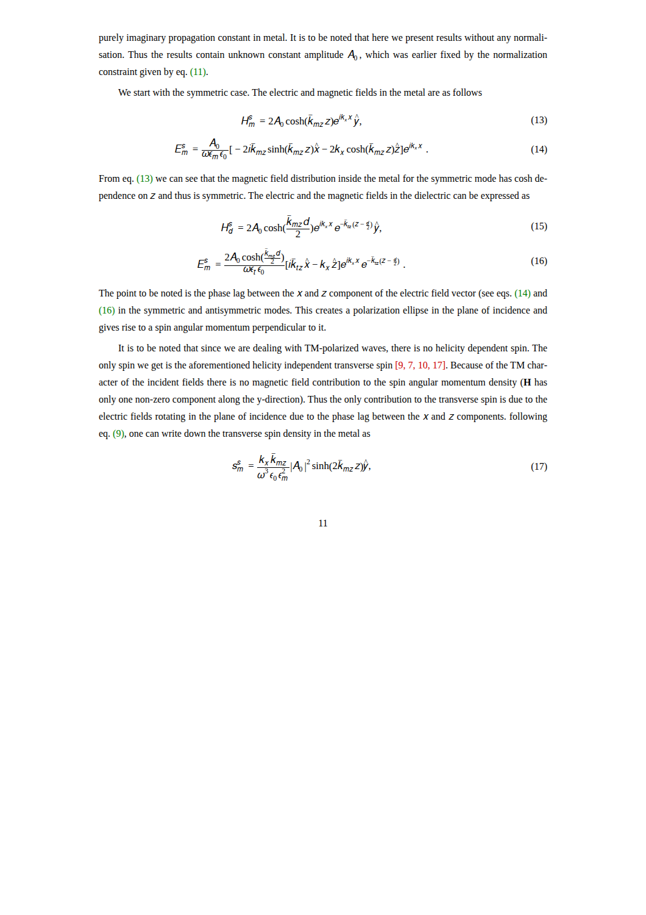purely imaginary propagation constant in metal. It is to be noted that here we present results without any normalisation. Thus the results contain unknown constant amplitude A0, which was earlier fixed by the normalization constraint given by eq. (11).
We start with the symmetric case. The electric and magnetic fields in the metal are as follows
Hms = 2A0 cosh (k̅mzz) eikxx y^ ,
(13)
Ems = A0 ωϵmϵ0 [ −2ik̅mz sinh (k̅mzz) x^ − 2kx cosh (k̅mzz) z^ ] eikxx .
(14)
From eq. (13) we can see that the magnetic field distribution inside the metal for the symmetric mode has cosh dependence on z and thus is symmetric. The electric and the magnetic fields in the dielectric can be expressed as
Hds = 2A0 cosh ( k̅mzd 2 ) eikxx e−k̅tz(z−d2) y^ ,
(15)
Ems = 2A0 cosh ( k̅mzd 2 ) ωϵtϵ0 [ ik̅tz x^ − kx z^ ] eikxx e−k̅tz(z−d2) .
(16)
The point to be noted is the phase lag between the x and z component of the electric field vector (see eqs. (14) and (16) in the symmetric and antisymmetric modes. This creates a polarization ellipse in the plane of incidence and gives rise to a spin angular momentum perpendicular to it.
It is to be noted that since we are dealing with TM-polarized waves, there is no helicity dependent spin. The only spin we get is the aforementioned helicity independent transverse spin [9, 7, 10, 17]. Because of the TM character of the incident fields there is no magnetic field contribution to the spin angular momentum density (H has only one non-zero component along the y-direction). Thus the only contribution to the transverse spin is due to the electric fields rotating in the plane of incidence due to the phase lag between the x and z components. following eq. (9), one can write down the transverse spin density in the metal as
sms = kxk̅mz ω3ϵ0ϵm2 |A0|2 sinh (2k̅mzz) y^ ,
(17)
11